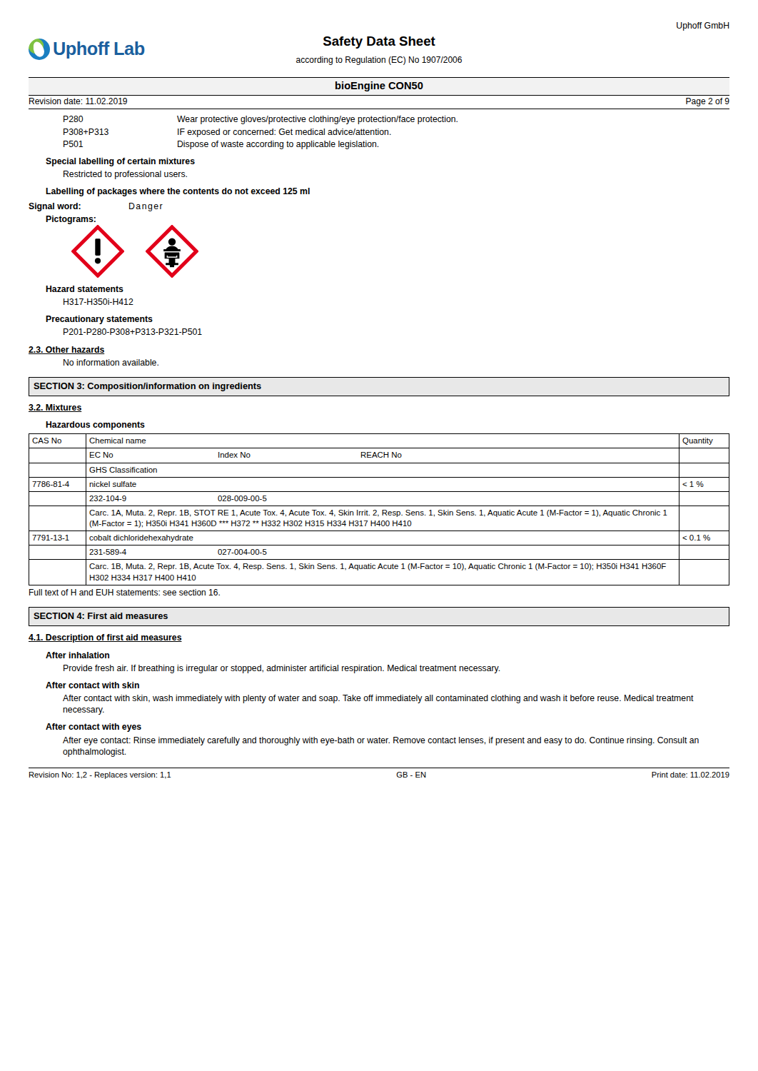Uphoff GmbH
Uphoff Lab
Safety Data Sheet
according to Regulation (EC) No 1907/2006
bioEngine CON50
Revision date: 11.02.2019 Page 2 of 9
P280 Wear protective gloves/protective clothing/eye protection/face protection.
P308+P313 IF exposed or concerned: Get medical advice/attention.
P501 Dispose of waste according to applicable legislation.
Special labelling of certain mixtures
Restricted to professional users.
Labelling of packages where the contents do not exceed 125 ml
Signal word: Danger
Pictograms:
Hazard statements
H317-H350i-H412
Precautionary statements
P201-P280-P308+P313-P321-P501
2.3. Other hazards
No information available.
SECTION 3: Composition/information on ingredients
3.2. Mixtures
Hazardous components
| CAS No | Chemical name | Quantity |
| | EC No Index No REACH No | |
| | GHS Classification | |
| 7786-81-4 | nickel sulfate | < 1 % |
| | 232-104-9 028-009-00-5 | |
| | Carc. 1A, Muta. 2, Repr. 1B, STOT RE 1, Acute Tox. 4, Acute Tox. 4, Skin Irrit. 2, Resp. Sens. 1, Skin Sens. 1, Aquatic Acute 1 (M-Factor = 1), Aquatic Chronic 1 (M-Factor = 1); H350i H341 H360D *** H372 ** H332 H302 H315 H334 H317 H400 H410 | |
| 7791-13-1 | cobalt dichloridehexahydrate | < 0.1 % |
| | 231-589-4 027-004-00-5 | |
| | Carc. 1B, Muta. 2, Repr. 1B, Acute Tox. 4, Resp. Sens. 1, Skin Sens. 1, Aquatic Acute 1 (M-Factor = 10), Aquatic Chronic 1 (M-Factor = 10); H350i H341 H360F H302 H334 H317 H400 H410 | |
Full text of H and EUH statements: see section 16.
SECTION 4: First aid measures
4.1. Description of first aid measures
After inhalation
Provide fresh air. If breathing is irregular or stopped, administer artificial respiration. Medical treatment necessary.
After contact with skin
After contact with skin, wash immediately with plenty of water and soap. Take off immediately all contaminated clothing and wash it before reuse. Medical treatment necessary.
After contact with eyes
After eye contact: Rinse immediately carefully and thoroughly with eye-bath or water. Remove contact lenses, if present and easy to do. Continue rinsing. Consult an ophthalmologist.
Revision No: 1,2 - Replaces version: 1,1 GB - EN Print date: 11.02.2019